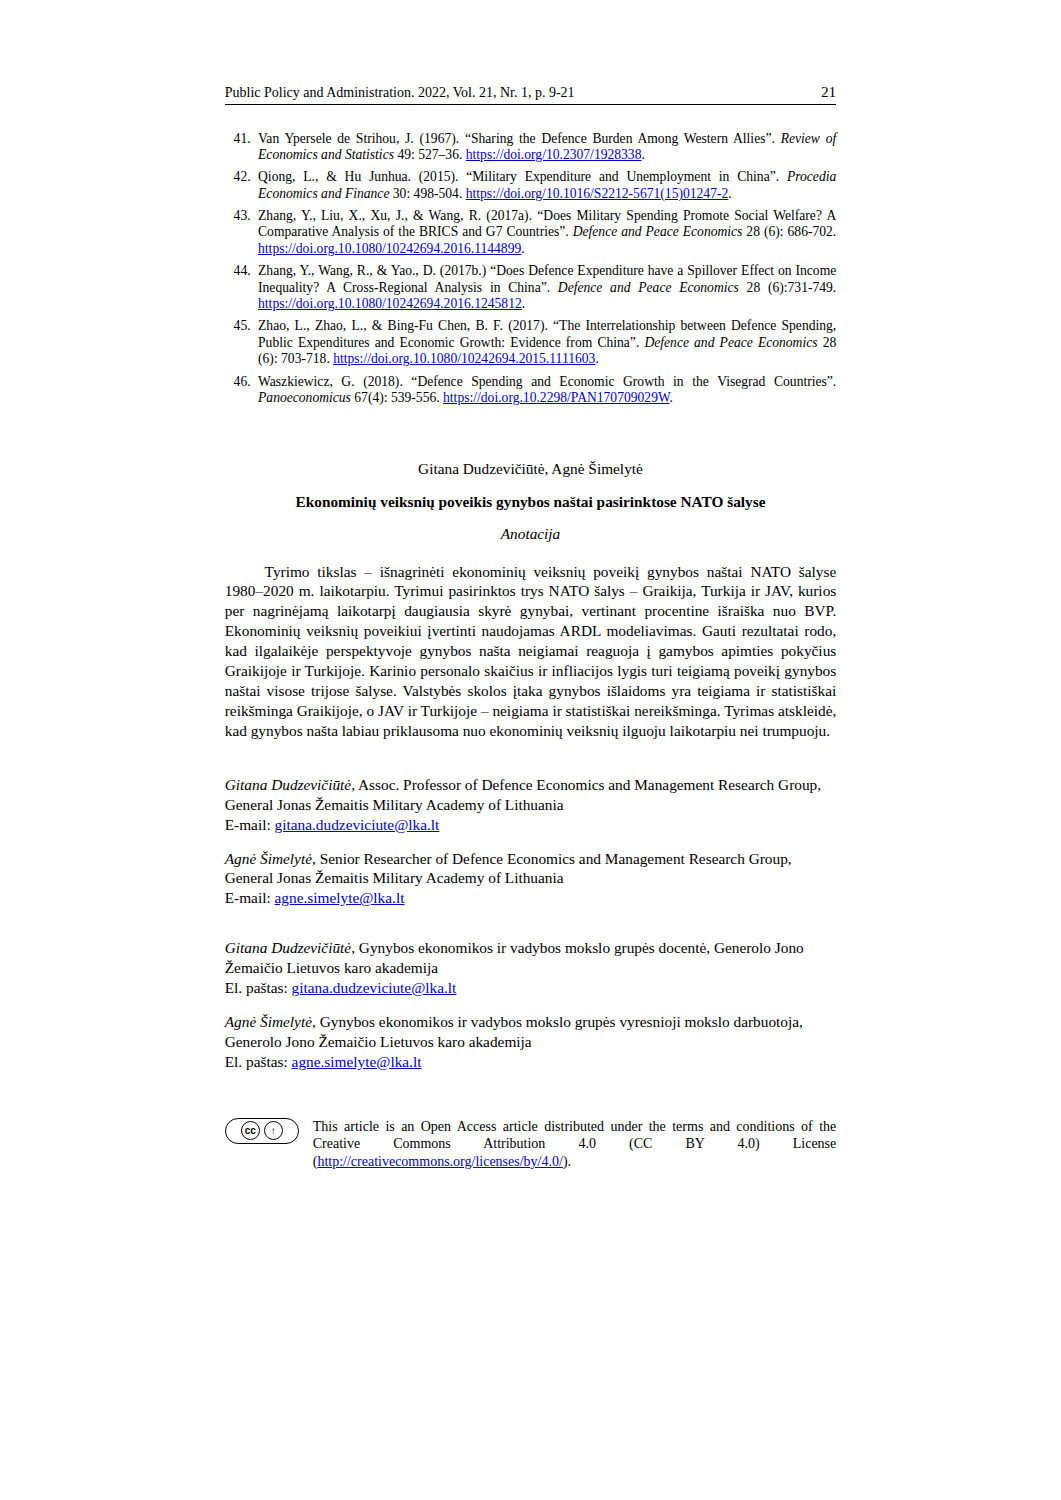Public Policy and Administration. 2022, Vol. 21, Nr. 1, p. 9-21 21
41. Van Ypersele de Strihou, J. (1967). “Sharing the Defence Burden Among Western Allies”. Review of Economics and Statistics 49: 527–36. https://doi.org/10.2307/1928338.
42. Qiong, L., & Hu Junhua. (2015). “Military Expenditure and Unemployment in China”. Procedia Economics and Finance 30: 498-504. https://doi.org/10.1016/S2212-5671(15)01247-2.
43. Zhang, Y., Liu, X., Xu, J., & Wang, R. (2017a). “Does Military Spending Promote Social Welfare? A Comparative Analysis of the BRICS and G7 Countries”. Defence and Peace Economics 28 (6): 686-702. https://doi.org.10.1080/10242694.2016.1144899.
44. Zhang, Y., Wang, R., & Yao., D. (2017b.) “Does Defence Expenditure have a Spillover Effect on Income Inequality? A Cross-Regional Analysis in China”. Defence and Peace Economics 28 (6):731-749. https://doi.org.10.1080/10242694.2016.1245812.
45. Zhao, L., Zhao, L., & Bing-Fu Chen, B. F. (2017). “The Interrelationship between Defence Spending, Public Expenditures and Economic Growth: Evidence from China”. Defence and Peace Economics 28 (6): 703-718. https://doi.org.10.1080/10242694.2015.1111603.
46. Waszkiewicz, G. (2018). “Defence Spending and Economic Growth in the Visegrad Countries”. Panoeconomicus 67(4): 539-556. https://doi.org.10.2298/PAN170709029W.
Gitana Dudzevičiūtė, Agnė Šimelytė
Ekonominių veiksnių poveikis gynybos naštai pasirinktose NATO šalyse
Anotacija
Tyrimo tikslas – išnagrinėti ekonominių veiksnių poveikį gynybos naštai NATO šalyse 1980–2020 m. laikotarpiu. Tyrimui pasirinktos trys NATO šalys – Graikija, Turkija ir JAV, kurios per nagrinėjamą laikotarpį daugiausia skyrė gynybai, vertinant procentine išraiška nuo BVP. Ekonominių veiksnių poveikiui įvertinti naudojamas ARDL modeliavimas. Gauti rezultatai rodo, kad ilgalaikėje perspektyvoje gynybos našta neigiamai reaguoja į gamybos apimties pokyčius Graikijoje ir Turkijoje. Karinio personalo skaičius ir infliacijos lygis turi teigiamą poveikį gynybos naštai visose trijose šalyse. Valstybės skolos įtaka gynybos išlaidoms yra teigiama ir statistiškai reikšminga Graikijoje, o JAV ir Turkijoje – neigiama ir statistiškai nereikšminga. Tyrimas atskleidė, kad gynybos našta labiau priklausoma nuo ekonominių veiksnių ilguoju laikotarpiu nei trumpuoju.
Gitana Dudzevičiūtė, Assoc. Professor of Defence Economics and Management Research Group, General Jonas Žemaitis Military Academy of Lithuania
E-mail: gitana.dudzeviciute@lka.lt
Agnė Šimelytė, Senior Researcher of Defence Economics and Management Research Group, General Jonas Žemaitis Military Academy of Lithuania
E-mail: agne.simelyte@lka.lt
Gitana Dudzevičiūtė, Gynybos ekonomikos ir vadybos mokslo grupės docentė, Generolo Jono Žemaičio Lietuvos karo akademija
El. paštas: gitana.dudzeviciute@lka.lt
Agnė Šimelytė, Gynybos ekonomikos ir vadybos mokslo grupės vyresnioji mokslo darbuotoja, Generolo Jono Žemaičio Lietuvos karo akademija
El. paštas: agne.simelyte@lka.lt
cc ↑
This article is an Open Access article distributed under the terms and conditions of the Creative Commons Attribution 4.0 (CC BY 4.0) License (http://creativecommons.org/licenses/by/4.0/).